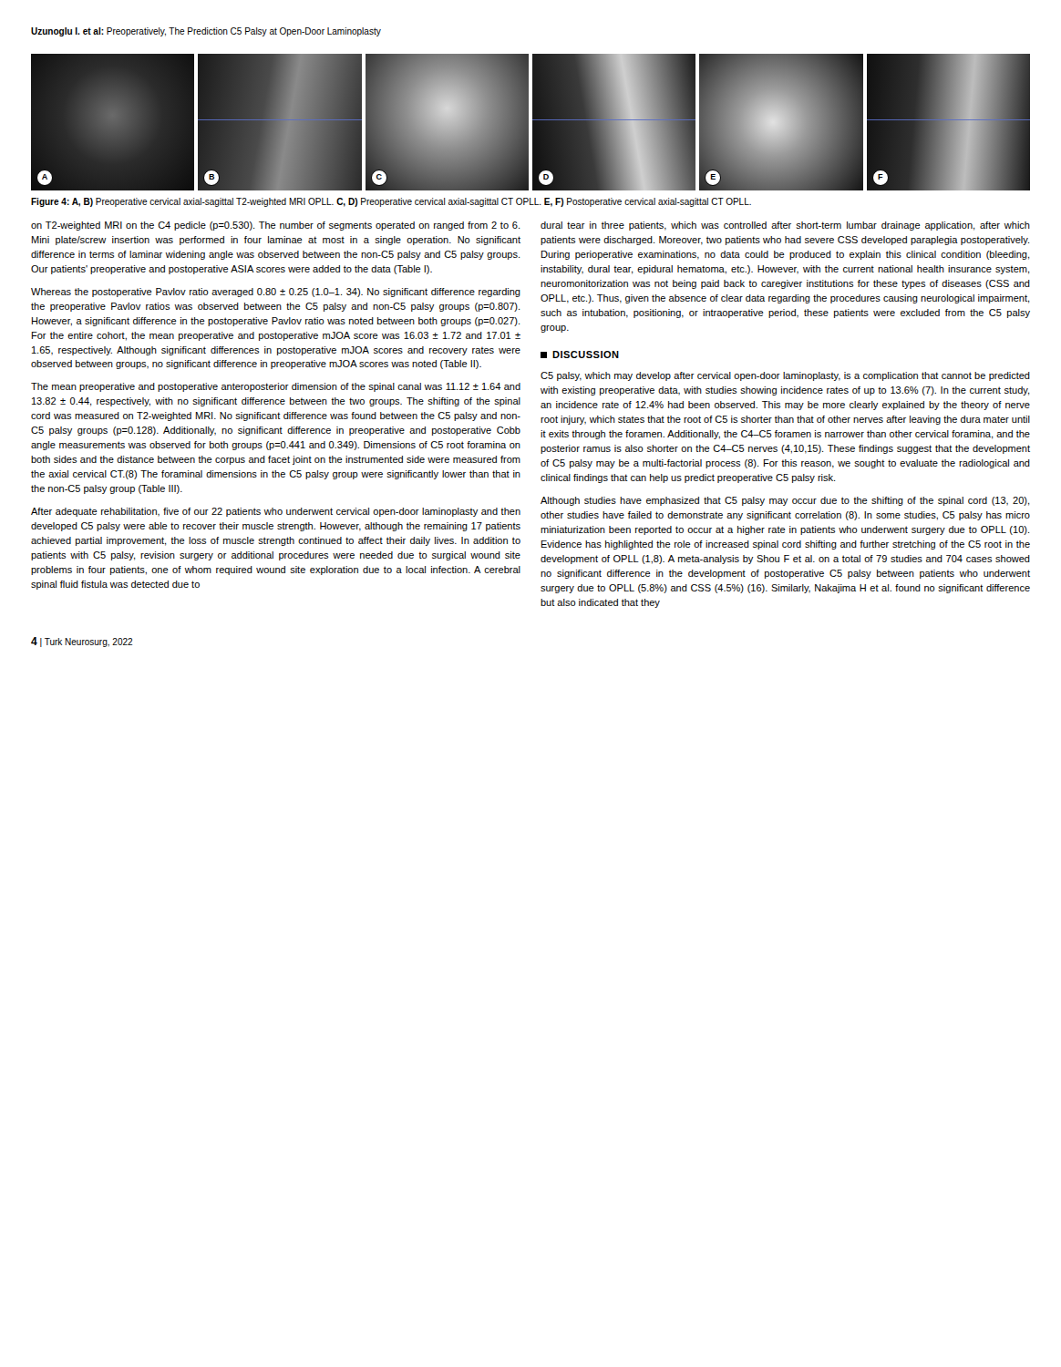Uzunoglu I. et al: Preoperatively, The Prediction C5 Palsy at Open-Door Laminoplasty
A
B
C
D
E
F
Figure 4: A, B) Preoperative cervical axial-sagittal T2-weighted MRI OPLL. C, D) Preoperative cervical axial-sagittal CT OPLL. E, F) Postoperative cervical axial-sagittal CT OPLL.
on T2-weighted MRI on the C4 pedicle (p=0.530). The number of segments operated on ranged from 2 to 6. Mini plate/screw insertion was performed in four laminae at most in a single operation. No significant difference in terms of laminar widening angle was observed between the non-C5 palsy and C5 palsy groups. Our patients' preoperative and postoperative ASIA scores were added to the data (Table I).
Whereas the postoperative Pavlov ratio averaged 0.80 ± 0.25 (1.0–1. 34). No significant difference regarding the preoperative Pavlov ratios was observed between the C5 palsy and non-C5 palsy groups (p=0.807). However, a significant difference in the postoperative Pavlov ratio was noted between both groups (p=0.027). For the entire cohort, the mean preoperative and postoperative mJOA score was 16.03 ± 1.72 and 17.01 ± 1.65, respectively. Although significant differences in postoperative mJOA scores and recovery rates were observed between groups, no significant difference in preoperative mJOA scores was noted (Table II).
The mean preoperative and postoperative anteroposterior dimension of the spinal canal was 11.12 ± 1.64 and 13.82 ± 0.44, respectively, with no significant difference between the two groups. The shifting of the spinal cord was measured on T2-weighted MRI. No significant difference was found between the C5 palsy and non-C5 palsy groups (p=0.128). Additionally, no significant difference in preoperative and postoperative Cobb angle measurements was observed for both groups (p=0.441 and 0.349). Dimensions of C5 root foramina on both sides and the distance between the corpus and facet joint on the instrumented side were measured from the axial cervical CT.(8) The foraminal dimensions in the C5 palsy group were significantly lower than that in the non-C5 palsy group (Table III).
After adequate rehabilitation, five of our 22 patients who underwent cervical open-door laminoplasty and then developed C5 palsy were able to recover their muscle strength. However, although the remaining 17 patients achieved partial improvement, the loss of muscle strength continued to affect their daily lives. In addition to patients with C5 palsy, revision surgery or additional procedures were needed due to surgical wound site problems in four patients, one of whom required wound site exploration due to a local infection. A cerebral spinal fluid fistula was detected due to
dural tear in three patients, which was controlled after short-term lumbar drainage application, after which patients were discharged. Moreover, two patients who had severe CSS developed paraplegia postoperatively. During perioperative examinations, no data could be produced to explain this clinical condition (bleeding, instability, dural tear, epidural hematoma, etc.). However, with the current national health insurance system, neuromonitorization was not being paid back to caregiver institutions for these types of diseases (CSS and OPLL, etc.). Thus, given the absence of clear data regarding the procedures causing neurological impairment, such as intubation, positioning, or intraoperative period, these patients were excluded from the C5 palsy group.
DISCUSSION
C5 palsy, which may develop after cervical open-door laminoplasty, is a complication that cannot be predicted with existing preoperative data, with studies showing incidence rates of up to 13.6% (7). In the current study, an incidence rate of 12.4% had been observed. This may be more clearly explained by the theory of nerve root injury, which states that the root of C5 is shorter than that of other nerves after leaving the dura mater until it exits through the foramen. Additionally, the C4–C5 foramen is narrower than other cervical foramina, and the posterior ramus is also shorter on the C4–C5 nerves (4,10,15). These findings suggest that the development of C5 palsy may be a multi-factorial process (8). For this reason, we sought to evaluate the radiological and clinical findings that can help us predict preoperative C5 palsy risk.
Although studies have emphasized that C5 palsy may occur due to the shifting of the spinal cord (13, 20), other studies have failed to demonstrate any significant correlation (8). In some studies, C5 palsy has micro miniaturization been reported to occur at a higher rate in patients who underwent surgery due to OPLL (10). Evidence has highlighted the role of increased spinal cord shifting and further stretching of the C5 root in the development of OPLL (1,8). A meta-analysis by Shou F et al. on a total of 79 studies and 704 cases showed no significant difference in the development of postoperative C5 palsy between patients who underwent surgery due to OPLL (5.8%) and CSS (4.5%) (16). Similarly, Nakajima H et al. found no significant difference but also indicated that they
4 | Turk Neurosurg, 2022